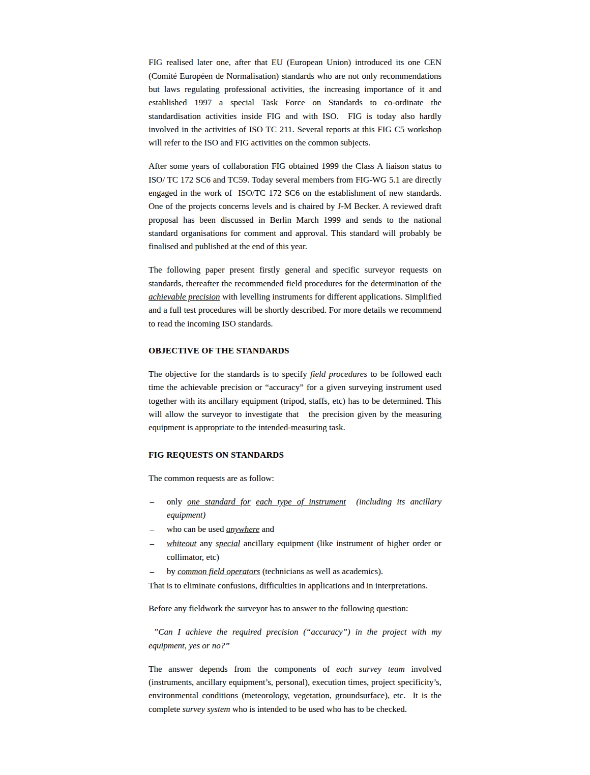FIG realised later one, after that EU (European Union) introduced its one CEN (Comité Européen de Normalisation) standards who are not only recommendations but laws regulating professional activities, the increasing importance of it and established 1997 a special Task Force on Standards to co-ordinate the standardisation activities inside FIG and with ISO. FIG is today also hardly involved in the activities of ISO TC 211. Several reports at this FIG C5 workshop will refer to the ISO and FIG activities on the common subjects.
After some years of collaboration FIG obtained 1999 the Class A liaison status to ISO/ TC 172 SC6 and TC59. Today several members from FIG-WG 5.1 are directly engaged in the work of ISO/TC 172 SC6 on the establishment of new standards. One of the projects concerns levels and is chaired by J-M Becker. A reviewed draft proposal has been discussed in Berlin March 1999 and sends to the national standard organisations for comment and approval. This standard will probably be finalised and published at the end of this year.
The following paper present firstly general and specific surveyor requests on standards, thereafter the recommended field procedures for the determination of the achievable precision with levelling instruments for different applications. Simplified and a full test procedures will be shortly described. For more details we recommend to read the incoming ISO standards.
OBJECTIVE OF THE STANDARDS
The objective for the standards is to specify field procedures to be followed each time the achievable precision or “accuracy” for a given surveying instrument used together with its ancillary equipment (tripod, staffs, etc) has to be determined. This will allow the surveyor to investigate that the precision given by the measuring equipment is appropriate to the intended-measuring task.
FIG REQUESTS ON STANDARDS
The common requests are as follow:
only one standard for each type of instrument (including its ancillary equipment)
who can be used anywhere and
whiteout any special ancillary equipment (like instrument of higher order or collimator, etc)
by common field operators (technicians as well as academics).
That is to eliminate confusions, difficulties in applications and in interpretations.
Before any fieldwork the surveyor has to answer to the following question:
”Can I achieve the required precision (“accuracy”) in the project with my equipment, yes or no?”
The answer depends from the components of each survey team involved (instruments, ancillary equipment’s, personal), execution times, project specificity’s, environmental conditions (meteorology, vegetation, groundsurface), etc. It is the complete survey system who is intended to be used who has to be checked.